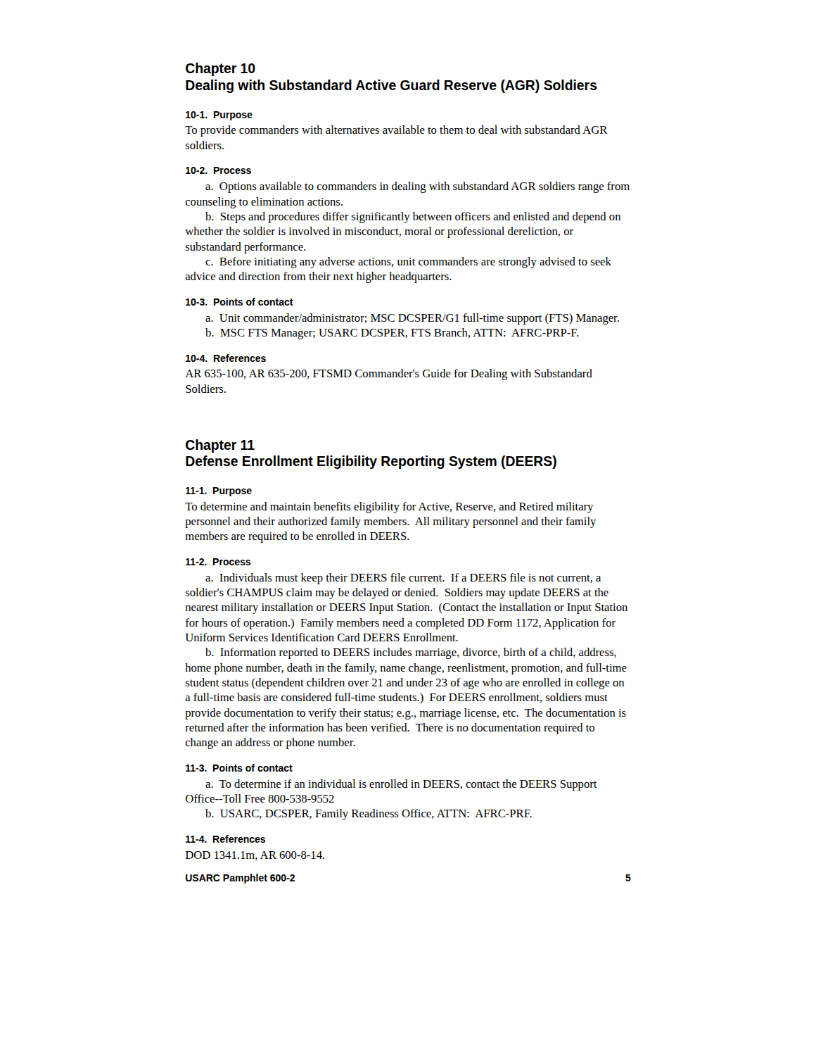Chapter 10Dealing with Substandard Active Guard Reserve (AGR) Soldiers
10-1. Purpose
To provide commanders with alternatives available to them to deal with substandard AGR soldiers.
10-2. Process
a. Options available to commanders in dealing with substandard AGR soldiers range from counseling to elimination actions.
b. Steps and procedures differ significantly between officers and enlisted and depend on whether the soldier is involved in misconduct, moral or professional dereliction, or substandard performance.
c. Before initiating any adverse actions, unit commanders are strongly advised to seek advice and direction from their next higher headquarters.
10-3. Points of contact
a. Unit commander/administrator; MSC DCSPER/G1 full-time support (FTS) Manager.
b. MSC FTS Manager; USARC DCSPER, FTS Branch, ATTN: AFRC-PRP-F.
10-4. References
AR 635-100, AR 635-200, FTSMD Commander's Guide for Dealing with Substandard Soldiers.
Chapter 11Defense Enrollment Eligibility Reporting System (DEERS)
11-1. Purpose
To determine and maintain benefits eligibility for Active, Reserve, and Retired military personnel and their authorized family members. All military personnel and their family members are required to be enrolled in DEERS.
11-2. Process
a. Individuals must keep their DEERS file current. If a DEERS file is not current, a soldier's CHAMPUS claim may be delayed or denied. Soldiers may update DEERS at the nearest military installation or DEERS Input Station. (Contact the installation or Input Station for hours of operation.) Family members need a completed DD Form 1172, Application for Uniform Services Identification Card DEERS Enrollment.
b. Information reported to DEERS includes marriage, divorce, birth of a child, address, home phone number, death in the family, name change, reenlistment, promotion, and full-time student status (dependent children over 21 and under 23 of age who are enrolled in college on a full-time basis are considered full-time students.) For DEERS enrollment, soldiers must provide documentation to verify their status; e.g., marriage license, etc. The documentation is returned after the information has been verified. There is no documentation required to change an address or phone number.
11-3. Points of contact
a. To determine if an individual is enrolled in DEERS, contact the DEERS Support Office--Toll Free 800-538-9552
b. USARC, DCSPER, Family Readiness Office, ATTN: AFRC-PRF.
11-4. References
DOD 1341.1m, AR 600-8-14.
USARC Pamphlet 600-2 5